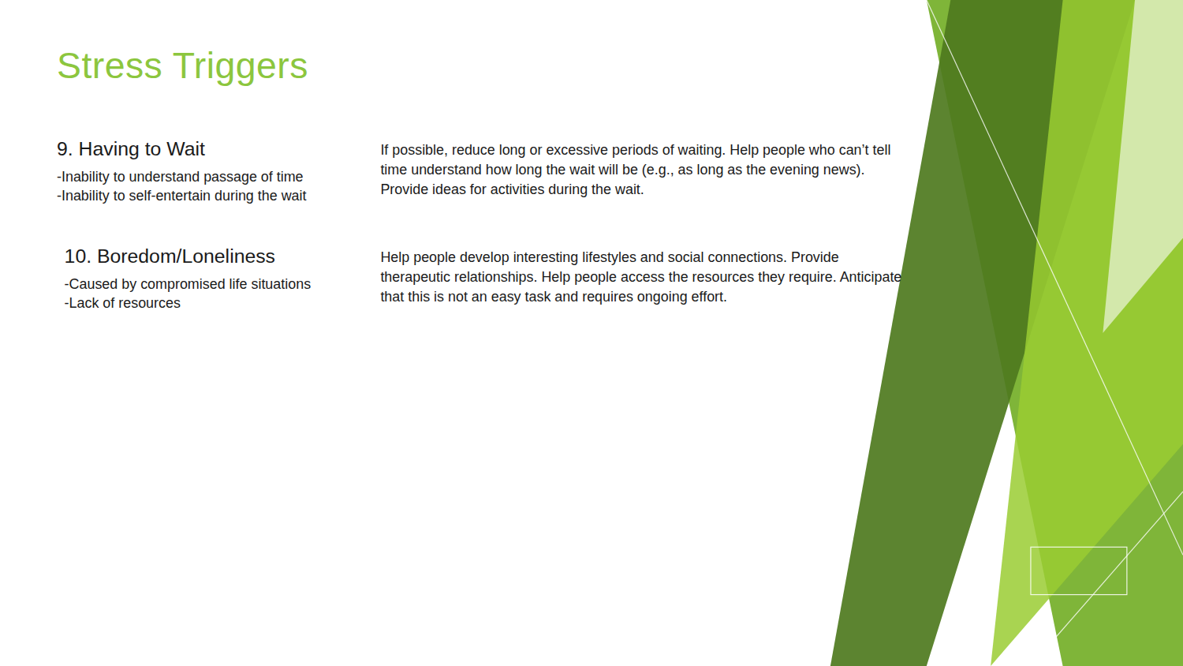Stress Triggers
9. Having to Wait
-Inability to understand passage of time
-Inability to self-entertain during the wait
If possible, reduce long or excessive periods of waiting. Help people who can’t tell time understand how long the wait will be (e.g., as long as the evening news). Provide ideas for activities during the wait.
10. Boredom/Loneliness
-Caused by compromised life situations
-Lack of resources
Help people develop interesting lifestyles and social connections. Provide therapeutic relationships. Help people access the resources they require. Anticipate that this is not an easy task and requires ongoing effort.